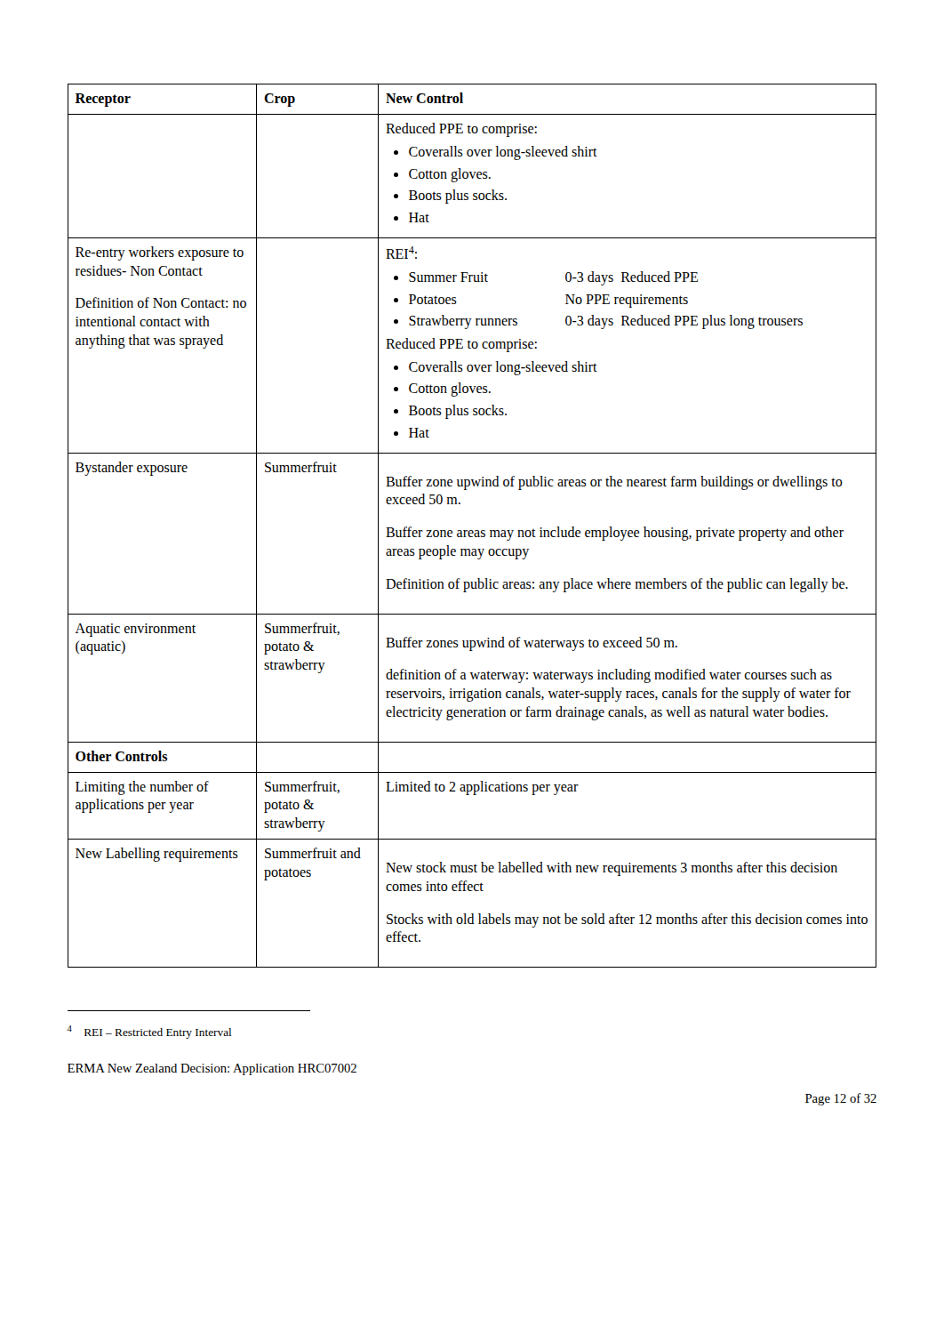| Receptor | Crop | New Control |
| --- | --- | --- |
| | | Reduced PPE to comprise: Coveralls over long-sleeved shirt Cotton gloves. Boots plus socks. Hat |
| Re-entry workers exposure to residues- Non Contact Definition of Non Contact: no intentional contact with anything that was sprayed | | REI 4 : Summer Fruit 0-3 days Reduced PPE Potatoes No PPE requirements Strawberry runners 0-3 days Reduced PPE plus long trousers Reduced PPE to comprise: Coveralls over long-sleeved shirt Cotton gloves. Boots plus socks. Hat |
| Bystander exposure | Summerfruit | Buffer zone upwind of public areas or the nearest farm buildings or dwellings to exceed 50 m. Buffer zone areas may not include employee housing, private property and other areas people may occupy Definition of public areas: any place where members of the public can legally be. |
| Aquatic environment (aquatic) | Summerfruit, potato & strawberry | Buffer zones upwind of waterways to exceed 50 m. definition of a waterway: waterways including modified water courses such as reservoirs, irrigation canals, water-supply races, canals for the supply of water for electricity generation or farm drainage canals, as well as natural water bodies. |
| Other Controls | | |
| Limiting the number of applications per year | Summerfruit, potato & strawberry | Limited to 2 applications per year |
| New Labelling requirements | Summerfruit and potatoes | New stock must be labelled with new requirements 3 months after this decision comes into effect Stocks with old labels may not be sold after 12 months after this decision comes into effect. |
4 REI – Restricted Entry Interval
ERMA New Zealand Decision: Application HRC07002
Page 12 of 32